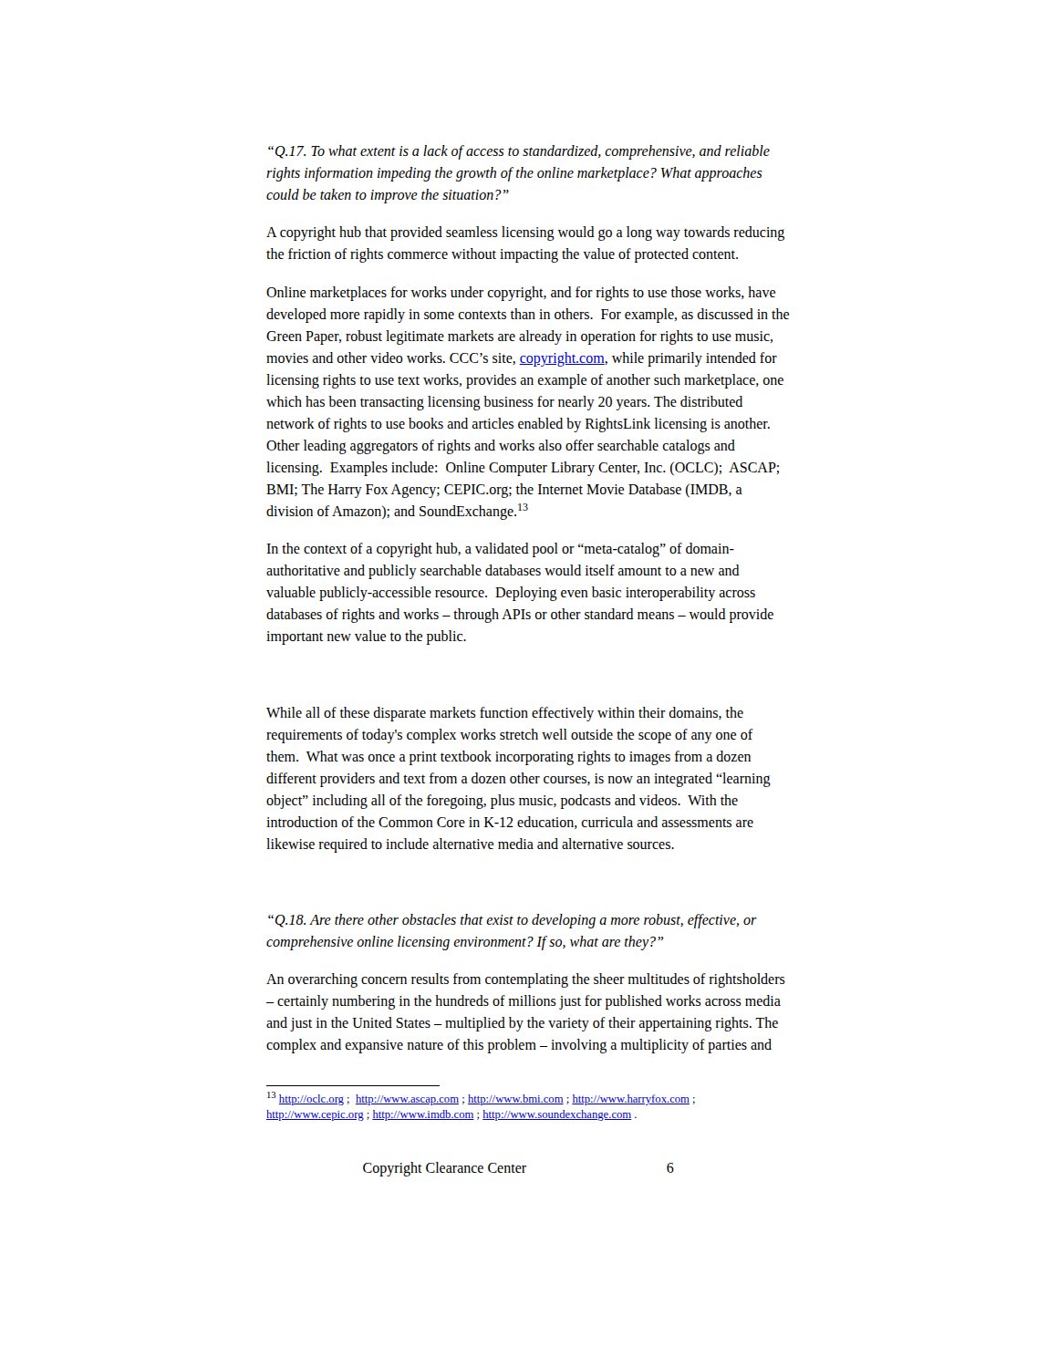“Q.17. To what extent is a lack of access to standardized, comprehensive, and reliable rights information impeding the growth of the online marketplace? What approaches could be taken to improve the situation?”
A copyright hub that provided seamless licensing would go a long way towards reducing the friction of rights commerce without impacting the value of protected content.
Online marketplaces for works under copyright, and for rights to use those works, have developed more rapidly in some contexts than in others. For example, as discussed in the Green Paper, robust legitimate markets are already in operation for rights to use music, movies and other video works. CCC’s site, copyright.com, while primarily intended for licensing rights to use text works, provides an example of another such marketplace, one which has been transacting licensing business for nearly 20 years. The distributed network of rights to use books and articles enabled by RightsLink licensing is another. Other leading aggregators of rights and works also offer searchable catalogs and licensing. Examples include: Online Computer Library Center, Inc. (OCLC); ASCAP; BMI; The Harry Fox Agency; CEPIC.org; the Internet Movie Database (IMDB, a division of Amazon); and SoundExchange.13
In the context of a copyright hub, a validated pool or “meta-catalog” of domain-authoritative and publicly searchable databases would itself amount to a new and valuable publicly-accessible resource. Deploying even basic interoperability across databases of rights and works – through APIs or other standard means – would provide important new value to the public.
While all of these disparate markets function effectively within their domains, the requirements of today's complex works stretch well outside the scope of any one of them. What was once a print textbook incorporating rights to images from a dozen different providers and text from a dozen other courses, is now an integrated “learning object” including all of the foregoing, plus music, podcasts and videos. With the introduction of the Common Core in K-12 education, curricula and assessments are likewise required to include alternative media and alternative sources.
“Q.18. Are there other obstacles that exist to developing a more robust, effective, or comprehensive online licensing environment? If so, what are they?”
An overarching concern results from contemplating the sheer multitudes of rightsholders – certainly numbering in the hundreds of millions just for published works across media and just in the United States – multiplied by the variety of their appertaining rights. The complex and expansive nature of this problem – involving a multiplicity of parties and
13 http://oclc.org ; http://www.ascap.com ; http://www.bmi.com ; http://www.harryfox.com ; http://www.cepic.org ; http://www.imdb.com ; http://www.soundexchange.com .
Copyright Clearance Center 6